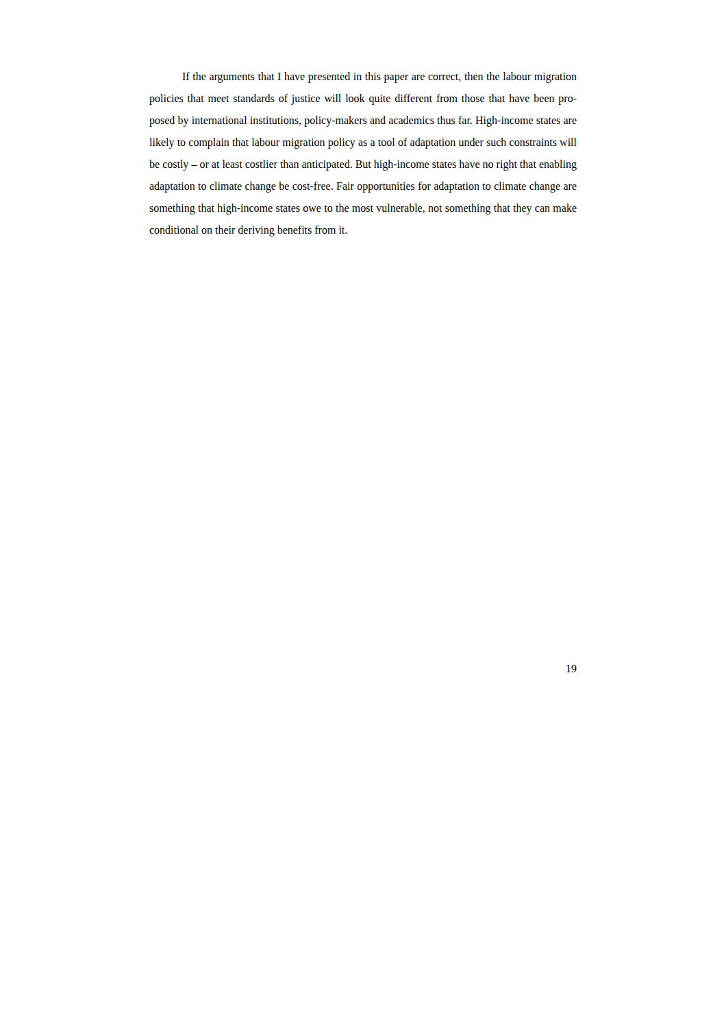If the arguments that I have presented in this paper are correct, then the labour migration policies that meet standards of justice will look quite different from those that have been proposed by international institutions, policy-makers and academics thus far. High-income states are likely to complain that labour migration policy as a tool of adaptation under such constraints will be costly – or at least costlier than anticipated. But high-income states have no right that enabling adaptation to climate change be cost-free. Fair opportunities for adaptation to climate change are something that high-income states owe to the most vulnerable, not something that they can make conditional on their deriving benefits from it.
19